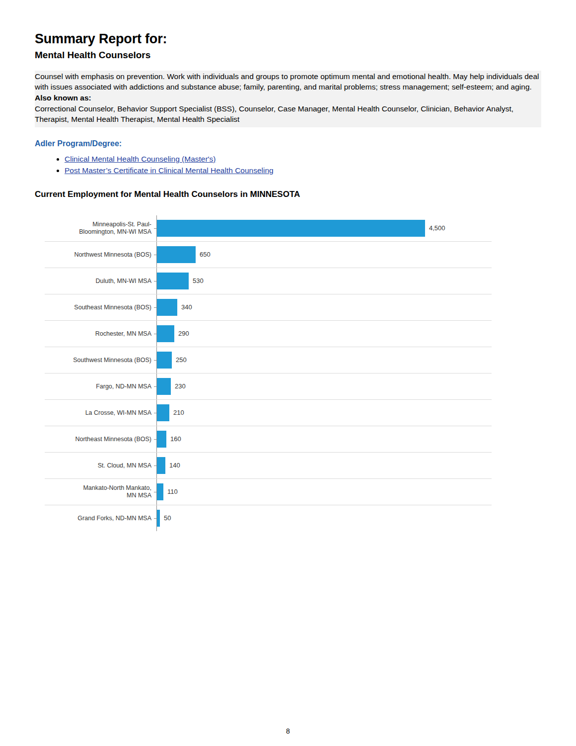Summary Report for:
Mental Health Counselors
Counsel with emphasis on prevention. Work with individuals and groups to promote optimum mental and emotional health. May help individuals deal with issues associated with addictions and substance abuse; family, parenting, and marital problems; stress management; self-esteem; and aging.
Also known as:
Correctional Counselor, Behavior Support Specialist (BSS), Counselor, Case Manager, Mental Health Counselor, Clinician, Behavior Analyst, Therapist, Mental Health Therapist, Mental Health Specialist
Adler Program/Degree:
Clinical Mental Health Counseling (Master's)
Post Master’s Certificate in Clinical Mental Health Counseling
Current Employment for Mental Health Counselors in MINNESOTA
Minneapolis-St. Paul-
Bloomington, MN-WI MSA
4,500
Northwest Minnesota (BOS)
650
Duluth, MN-WI MSA
530
Southeast Minnesota (BOS)
340
Rochester, MN MSA
290
Southwest Minnesota (BOS)
250
Fargo, ND-MN MSA
230
La Crosse, WI-MN MSA
210
Northeast Minnesota (BOS)
160
St. Cloud, MN MSA
140
Mankato-North Mankato,
MN MSA
110
Grand Forks, ND-MN MSA
50
8